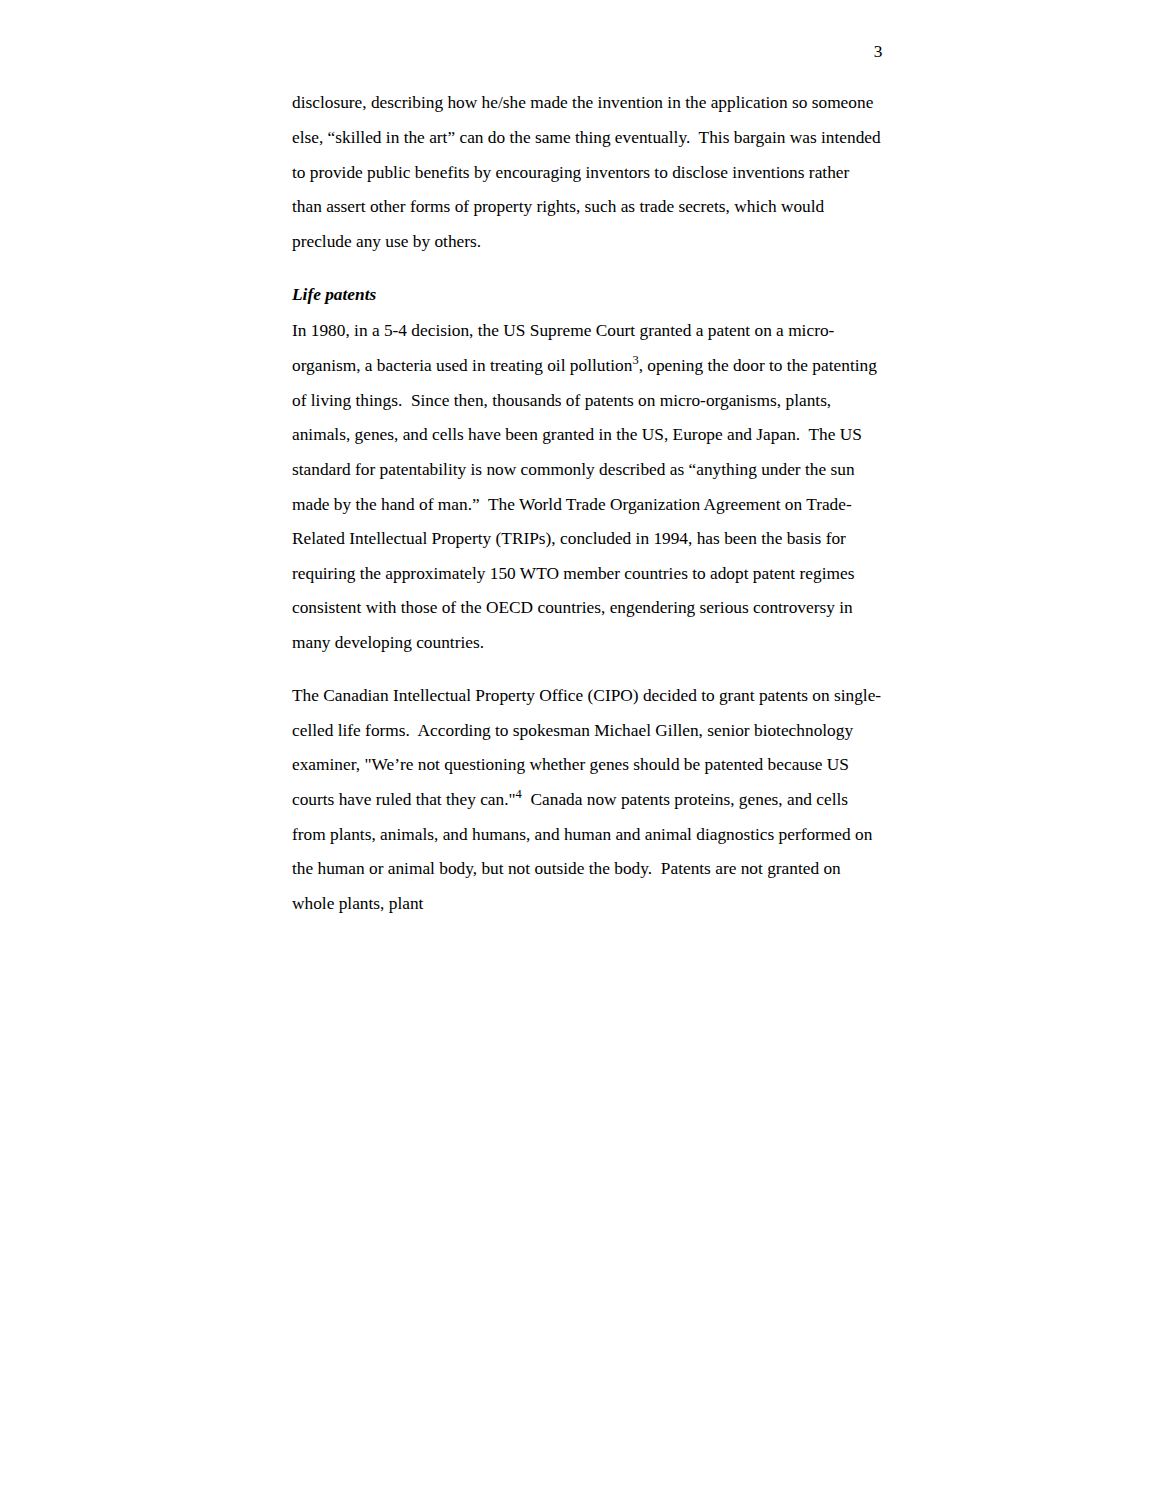3
disclosure, describing how he/she made the invention in the application so someone else, “skilled in the art” can do the same thing eventually. This bargain was intended to provide public benefits by encouraging inventors to disclose inventions rather than assert other forms of property rights, such as trade secrets, which would preclude any use by others.
Life patents
In 1980, in a 5-4 decision, the US Supreme Court granted a patent on a micro-organism, a bacteria used in treating oil pollution3, opening the door to the patenting of living things. Since then, thousands of patents on micro-organisms, plants, animals, genes, and cells have been granted in the US, Europe and Japan. The US standard for patentability is now commonly described as “anything under the sun made by the hand of man.” The World Trade Organization Agreement on Trade-Related Intellectual Property (TRIPs), concluded in 1994, has been the basis for requiring the approximately 150 WTO member countries to adopt patent regimes consistent with those of the OECD countries, engendering serious controversy in many developing countries.
The Canadian Intellectual Property Office (CIPO) decided to grant patents on single-celled life forms. According to spokesman Michael Gillen, senior biotechnology examiner, "We’re not questioning whether genes should be patented because US courts have ruled that they can."4 Canada now patents proteins, genes, and cells from plants, animals, and humans, and human and animal diagnostics performed on the human or animal body, but not outside the body. Patents are not granted on whole plants, plant